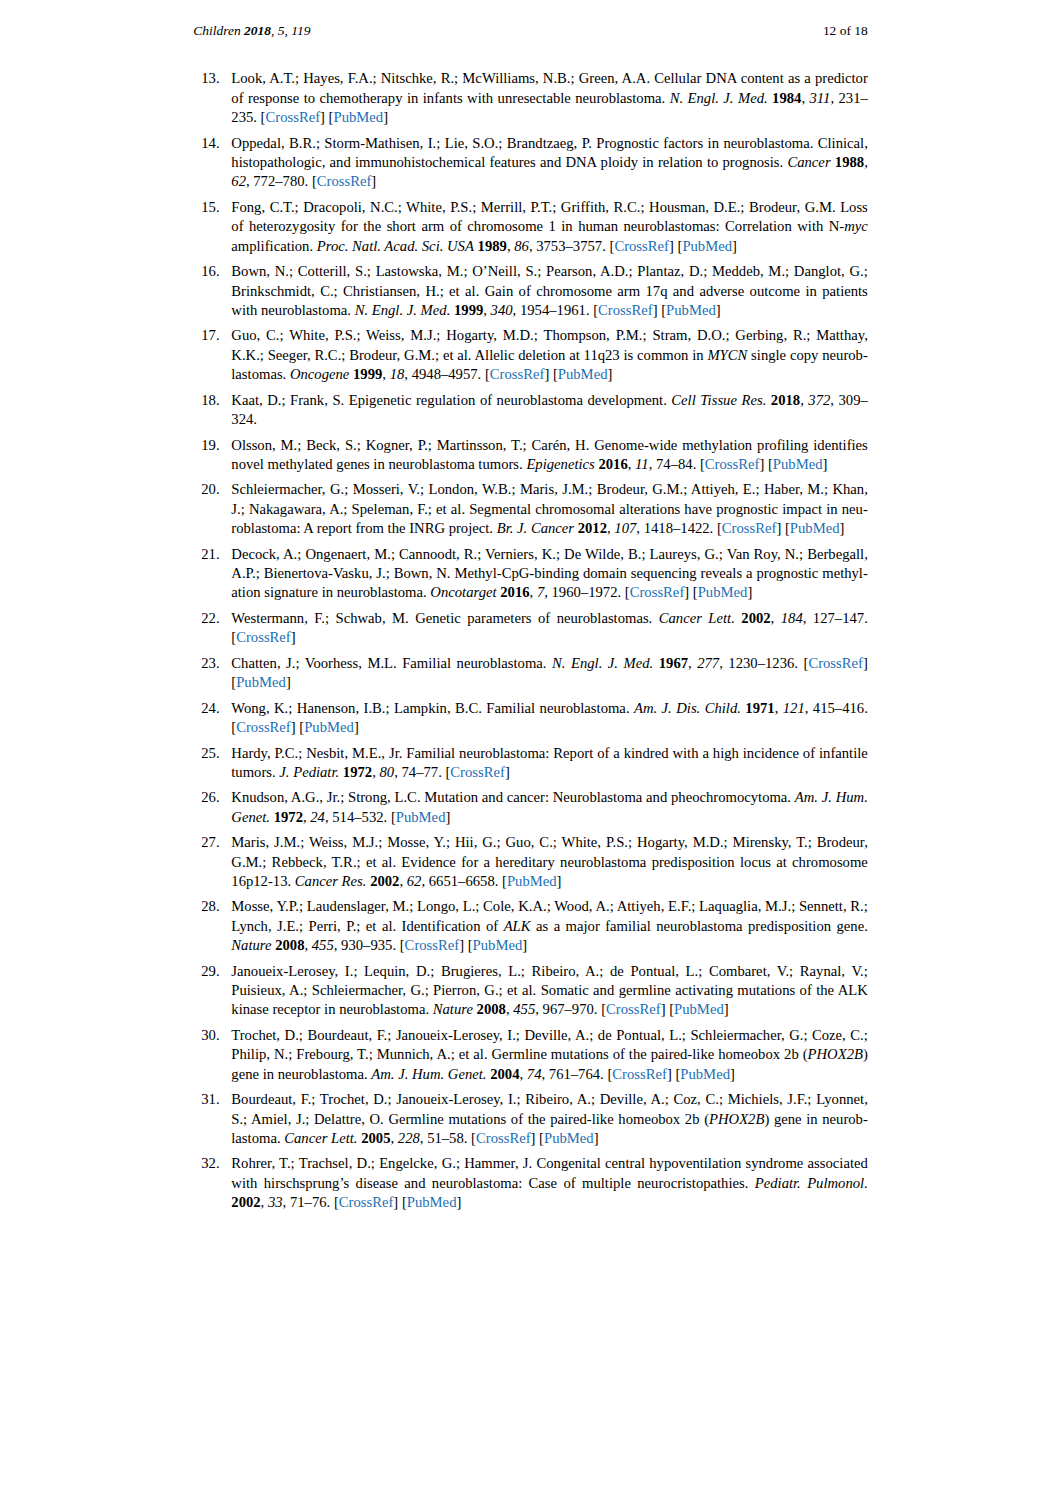Children 2018, 5, 119 12 of 18
Look, A.T.; Hayes, F.A.; Nitschke, R.; McWilliams, N.B.; Green, A.A. Cellular DNA content as a predictor of response to chemotherapy in infants with unresectable neuroblastoma. N. Engl. J. Med. 1984, 311, 231–235. [CrossRef] [PubMed]
Oppedal, B.R.; Storm-Mathisen, I.; Lie, S.O.; Brandtzaeg, P. Prognostic factors in neuroblastoma. Clinical, histopathologic, and immunohistochemical features and DNA ploidy in relation to prognosis. Cancer 1988, 62, 772–780. [CrossRef]
Fong, C.T.; Dracopoli, N.C.; White, P.S.; Merrill, P.T.; Griffith, R.C.; Housman, D.E.; Brodeur, G.M. Loss of heterozygosity for the short arm of chromosome 1 in human neuroblastomas: Correlation with N-myc amplification. Proc. Natl. Acad. Sci. USA 1989, 86, 3753–3757. [CrossRef] [PubMed]
Bown, N.; Cotterill, S.; Lastowska, M.; O’Neill, S.; Pearson, A.D.; Plantaz, D.; Meddeb, M.; Danglot, G.; Brinkschmidt, C.; Christiansen, H.; et al. Gain of chromosome arm 17q and adverse outcome in patients with neuroblastoma. N. Engl. J. Med. 1999, 340, 1954–1961. [CrossRef] [PubMed]
Guo, C.; White, P.S.; Weiss, M.J.; Hogarty, M.D.; Thompson, P.M.; Stram, D.O.; Gerbing, R.; Matthay, K.K.; Seeger, R.C.; Brodeur, G.M.; et al. Allelic deletion at 11q23 is common in MYCN single copy neuroblastomas. Oncogene 1999, 18, 4948–4957. [CrossRef] [PubMed]
Kaat, D.; Frank, S. Epigenetic regulation of neuroblastoma development. Cell Tissue Res. 2018, 372, 309–324.
Olsson, M.; Beck, S.; Kogner, P.; Martinsson, T.; Carén, H. Genome-wide methylation profiling identifies novel methylated genes in neuroblastoma tumors. Epigenetics 2016, 11, 74–84. [CrossRef] [PubMed]
Schleiermacher, G.; Mosseri, V.; London, W.B.; Maris, J.M.; Brodeur, G.M.; Attiyeh, E.; Haber, M.; Khan, J.; Nakagawara, A.; Speleman, F.; et al. Segmental chromosomal alterations have prognostic impact in neuroblastoma: A report from the INRG project. Br. J. Cancer 2012, 107, 1418–1422. [CrossRef] [PubMed]
Decock, A.; Ongenaert, M.; Cannoodt, R.; Verniers, K.; De Wilde, B.; Laureys, G.; Van Roy, N.; Berbegall, A.P.; Bienertova-Vasku, J.; Bown, N. Methyl-CpG-binding domain sequencing reveals a prognostic methylation signature in neuroblastoma. Oncotarget 2016, 7, 1960–1972. [CrossRef] [PubMed]
Westermann, F.; Schwab, M. Genetic parameters of neuroblastomas. Cancer Lett. 2002, 184, 127–147. [CrossRef]
Chatten, J.; Voorhess, M.L. Familial neuroblastoma. N. Engl. J. Med. 1967, 277, 1230–1236. [CrossRef] [PubMed]
Wong, K.; Hanenson, I.B.; Lampkin, B.C. Familial neuroblastoma. Am. J. Dis. Child. 1971, 121, 415–416. [CrossRef] [PubMed]
Hardy, P.C.; Nesbit, M.E., Jr. Familial neuroblastoma: Report of a kindred with a high incidence of infantile tumors. J. Pediatr. 1972, 80, 74–77. [CrossRef]
Knudson, A.G., Jr.; Strong, L.C. Mutation and cancer: Neuroblastoma and pheochromocytoma. Am. J. Hum. Genet. 1972, 24, 514–532. [PubMed]
Maris, J.M.; Weiss, M.J.; Mosse, Y.; Hii, G.; Guo, C.; White, P.S.; Hogarty, M.D.; Mirensky, T.; Brodeur, G.M.; Rebbeck, T.R.; et al. Evidence for a hereditary neuroblastoma predisposition locus at chromosome 16p12-13. Cancer Res. 2002, 62, 6651–6658. [PubMed]
Mosse, Y.P.; Laudenslager, M.; Longo, L.; Cole, K.A.; Wood, A.; Attiyeh, E.F.; Laquaglia, M.J.; Sennett, R.; Lynch, J.E.; Perri, P.; et al. Identification of ALK as a major familial neuroblastoma predisposition gene. Nature 2008, 455, 930–935. [CrossRef] [PubMed]
Janoueix-Lerosey, I.; Lequin, D.; Brugieres, L.; Ribeiro, A.; de Pontual, L.; Combaret, V.; Raynal, V.; Puisieux, A.; Schleiermacher, G.; Pierron, G.; et al. Somatic and germline activating mutations of the ALK kinase receptor in neuroblastoma. Nature 2008, 455, 967–970. [CrossRef] [PubMed]
Trochet, D.; Bourdeaut, F.; Janoueix-Lerosey, I.; Deville, A.; de Pontual, L.; Schleiermacher, G.; Coze, C.; Philip, N.; Frebourg, T.; Munnich, A.; et al. Germline mutations of the paired-like homeobox 2b (PHOX2B) gene in neuroblastoma. Am. J. Hum. Genet. 2004, 74, 761–764. [CrossRef] [PubMed]
Bourdeaut, F.; Trochet, D.; Janoueix-Lerosey, I.; Ribeiro, A.; Deville, A.; Coz, C.; Michiels, J.F.; Lyonnet, S.; Amiel, J.; Delattre, O. Germline mutations of the paired-like homeobox 2b (PHOX2B) gene in neuroblastoma. Cancer Lett. 2005, 228, 51–58. [CrossRef] [PubMed]
Rohrer, T.; Trachsel, D.; Engelcke, G.; Hammer, J. Congenital central hypoventilation syndrome associated with hirschsprung’s disease and neuroblastoma: Case of multiple neurocristopathies. Pediatr. Pulmonol. 2002, 33, 71–76. [CrossRef] [PubMed]